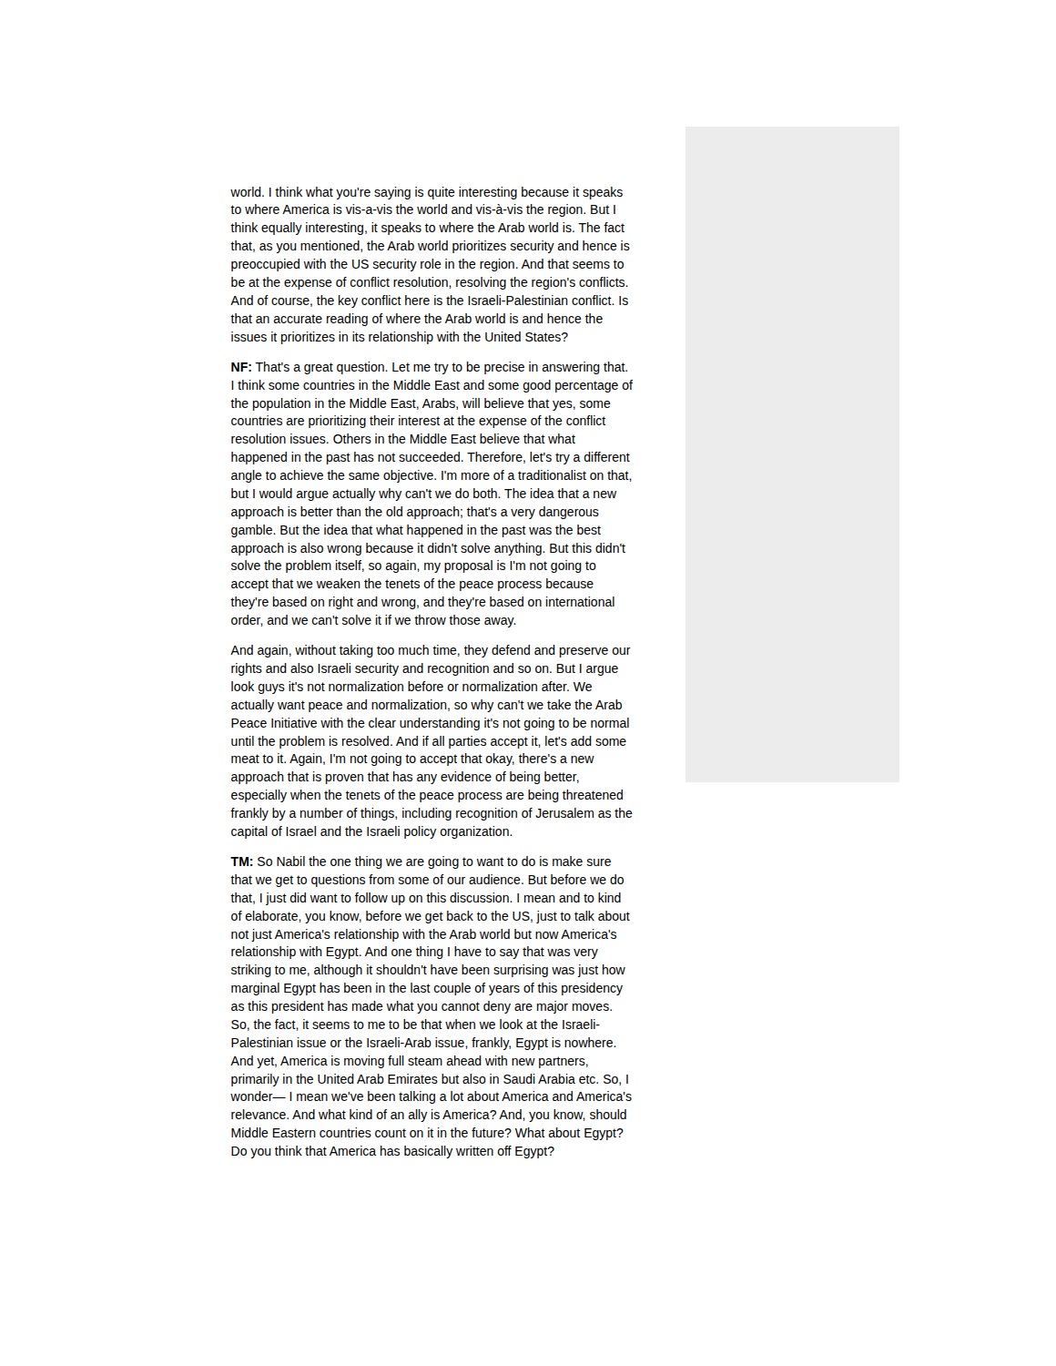world. I think what you're saying is quite interesting because it speaks to where America is vis-a-vis the world and vis-à-vis the region. But I think equally interesting, it speaks to where the Arab world is. The fact that, as you mentioned, the Arab world prioritizes security and hence is preoccupied with the US security role in the region. And that seems to be at the expense of conflict resolution, resolving the region's conflicts. And of course, the key conflict here is the Israeli-Palestinian conflict. Is that an accurate reading of where the Arab world is and hence the issues it prioritizes in its relationship with the United States?
NF: That's a great question. Let me try to be precise in answering that. I think some countries in the Middle East and some good percentage of the population in the Middle East, Arabs, will believe that yes, some countries are prioritizing their interest at the expense of the conflict resolution issues. Others in the Middle East believe that what happened in the past has not succeeded. Therefore, let's try a different angle to achieve the same objective. I'm more of a traditionalist on that, but I would argue actually why can't we do both. The idea that a new approach is better than the old approach; that's a very dangerous gamble. But the idea that what happened in the past was the best approach is also wrong because it didn't solve anything. But this didn't solve the problem itself, so again, my proposal is I'm not going to accept that we weaken the tenets of the peace process because they're based on right and wrong, and they're based on international order, and we can't solve it if we throw those away.
And again, without taking too much time, they defend and preserve our rights and also Israeli security and recognition and so on. But I argue look guys it's not normalization before or normalization after. We actually want peace and normalization, so why can't we take the Arab Peace Initiative with the clear understanding it's not going to be normal until the problem is resolved. And if all parties accept it, let's add some meat to it. Again, I'm not going to accept that okay, there's a new approach that is proven that has any evidence of being better, especially when the tenets of the peace process are being threatened frankly by a number of things, including recognition of Jerusalem as the capital of Israel and the Israeli policy organization.
TM: So Nabil the one thing we are going to want to do is make sure that we get to questions from some of our audience. But before we do that, I just did want to follow up on this discussion. I mean and to kind of elaborate, you know, before we get back to the US, just to talk about not just America's relationship with the Arab world but now America's relationship with Egypt. And one thing I have to say that was very striking to me, although it shouldn't have been surprising was just how marginal Egypt has been in the last couple of years of this presidency as this president has made what you cannot deny are major moves. So, the fact, it seems to me to be that when we look at the Israeli-Palestinian issue or the Israeli-Arab issue, frankly, Egypt is nowhere. And yet, America is moving full steam ahead with new partners, primarily in the United Arab Emirates but also in Saudi Arabia etc. So, I wonder— I mean we've been talking a lot about America and America's relevance. And what kind of an ally is America? And, you know, should Middle Eastern countries count on it in the future? What about Egypt? Do you think that America has basically written off Egypt?